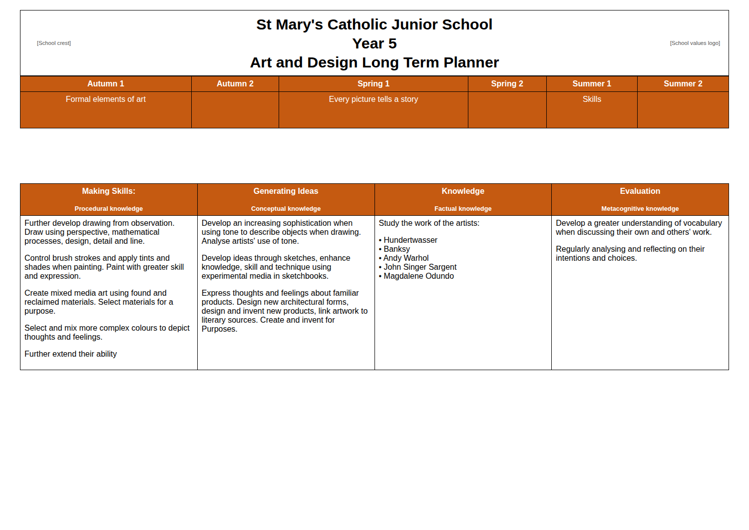[School crest]
St Mary's Catholic Junior School
Year 5
Art and Design Long Term Planner
[School values logo]
| Autumn 1 | Autumn 2 | Spring 1 | Spring 2 | Summer 1 | Summer 2 |
| --- | --- | --- | --- | --- | --- |
| Formal elements of art | | Every picture tells a story | | Skills | |
| Making Skills: Procedural knowledge | Generating Ideas Conceptual knowledge | Knowledge Factual knowledge | Evaluation Metacognitive knowledge |
| --- | --- | --- | --- |
| Further develop drawing from observation. Draw using perspective, mathematical processes, design, detail and line. Control brush strokes and apply tints and shades when painting. Paint with greater skill and expression. Create mixed media art using found and reclaimed materials. Select materials for a purpose. Select and mix more complex colours to depict thoughts and feelings. Further extend their ability | Develop an increasing sophistication when using tone to describe objects when drawing. Analyse artists' use of tone. Develop ideas through sketches, enhance knowledge, skill and technique using experimental media in sketchbooks. Express thoughts and feelings about familiar products. Design new architectural forms, design and invent new products, link artwork to literary sources. Create and invent for Purposes. | Study the work of the artists: Hundertwasser Banksy Andy Warhol John Singer Sargent Magdalene Odundo | Develop a greater understanding of vocabulary when discussing their own and others' work. Regularly analysing and reflecting on their intentions and choices. |